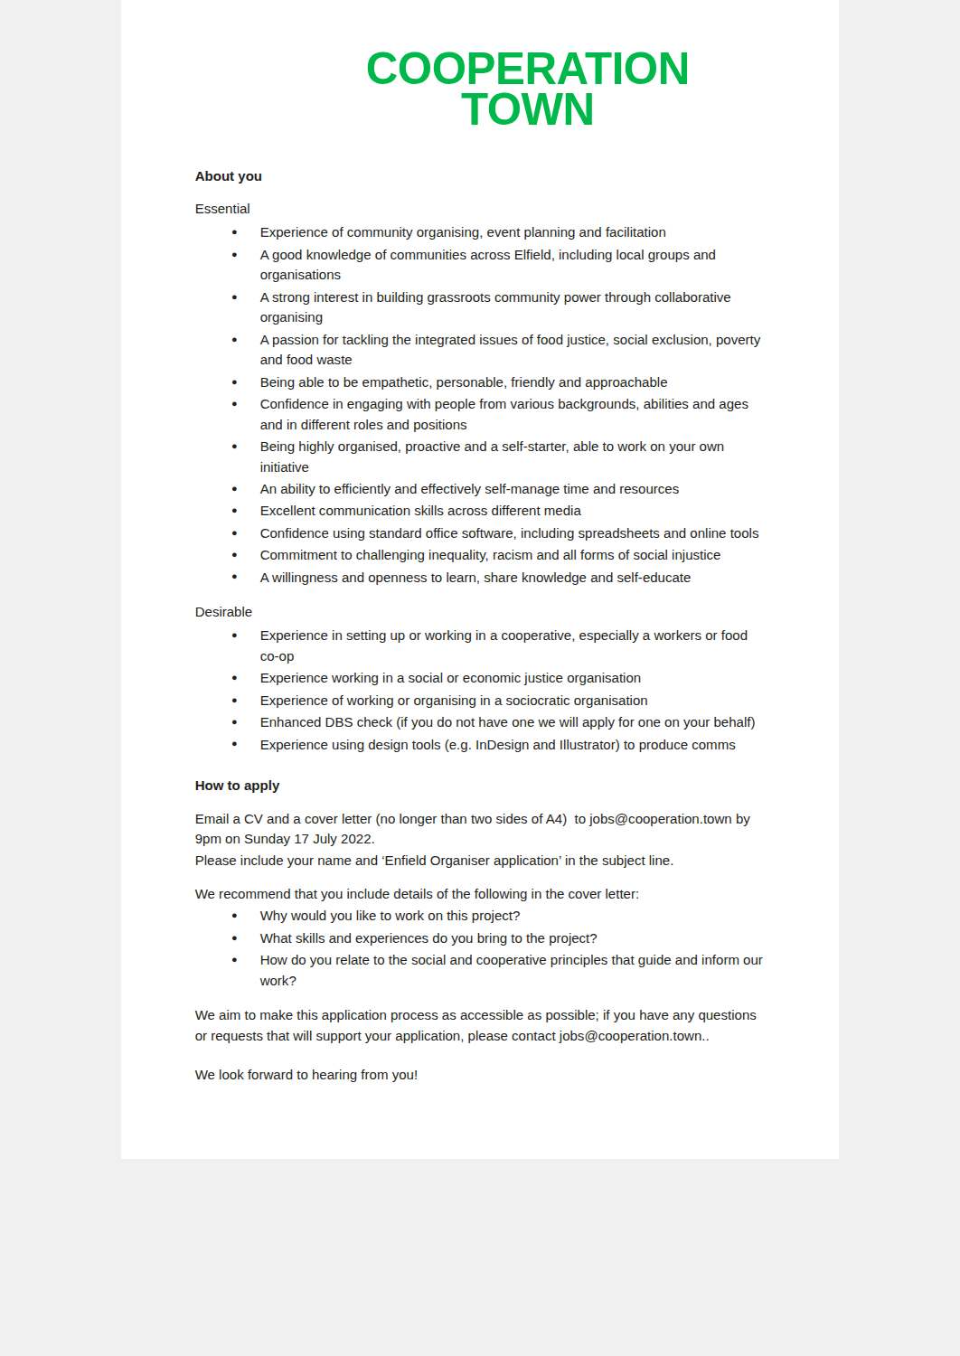COOPERATION TOWN
About you
Essential
Experience of community organising, event planning and facilitation
A good knowledge of communities across Elfield, including local groups and organisations
A strong interest in building grassroots community power through collaborative organising
A passion for tackling the integrated issues of food justice, social exclusion, poverty and food waste
Being able to be empathetic, personable, friendly and approachable
Confidence in engaging with people from various backgrounds, abilities and ages and in different roles and positions
Being highly organised, proactive and a self-starter, able to work on your own initiative
An ability to efficiently and effectively self-manage time and resources
Excellent communication skills across different media
Confidence using standard office software, including spreadsheets and online tools
Commitment to challenging inequality, racism and all forms of social injustice
A willingness and openness to learn, share knowledge and self-educate
Desirable
Experience in setting up or working in a cooperative, especially a workers or food co-op
Experience working in a social or economic justice organisation
Experience of working or organising in a sociocratic organisation
Enhanced DBS check (if you do not have one we will apply for one on your behalf)
Experience using design tools (e.g. InDesign and Illustrator) to produce comms
How to apply
Email a CV and a cover letter (no longer than two sides of A4) to jobs@cooperation.town by 9pm on Sunday 17 July 2022.
Please include your name and ‘Enfield Organiser application’ in the subject line.
We recommend that you include details of the following in the cover letter:
Why would you like to work on this project?
What skills and experiences do you bring to the project?
How do you relate to the social and cooperative principles that guide and inform our work?
We aim to make this application process as accessible as possible; if you have any questions or requests that will support your application, please contact jobs@cooperation.town..
We look forward to hearing from you!